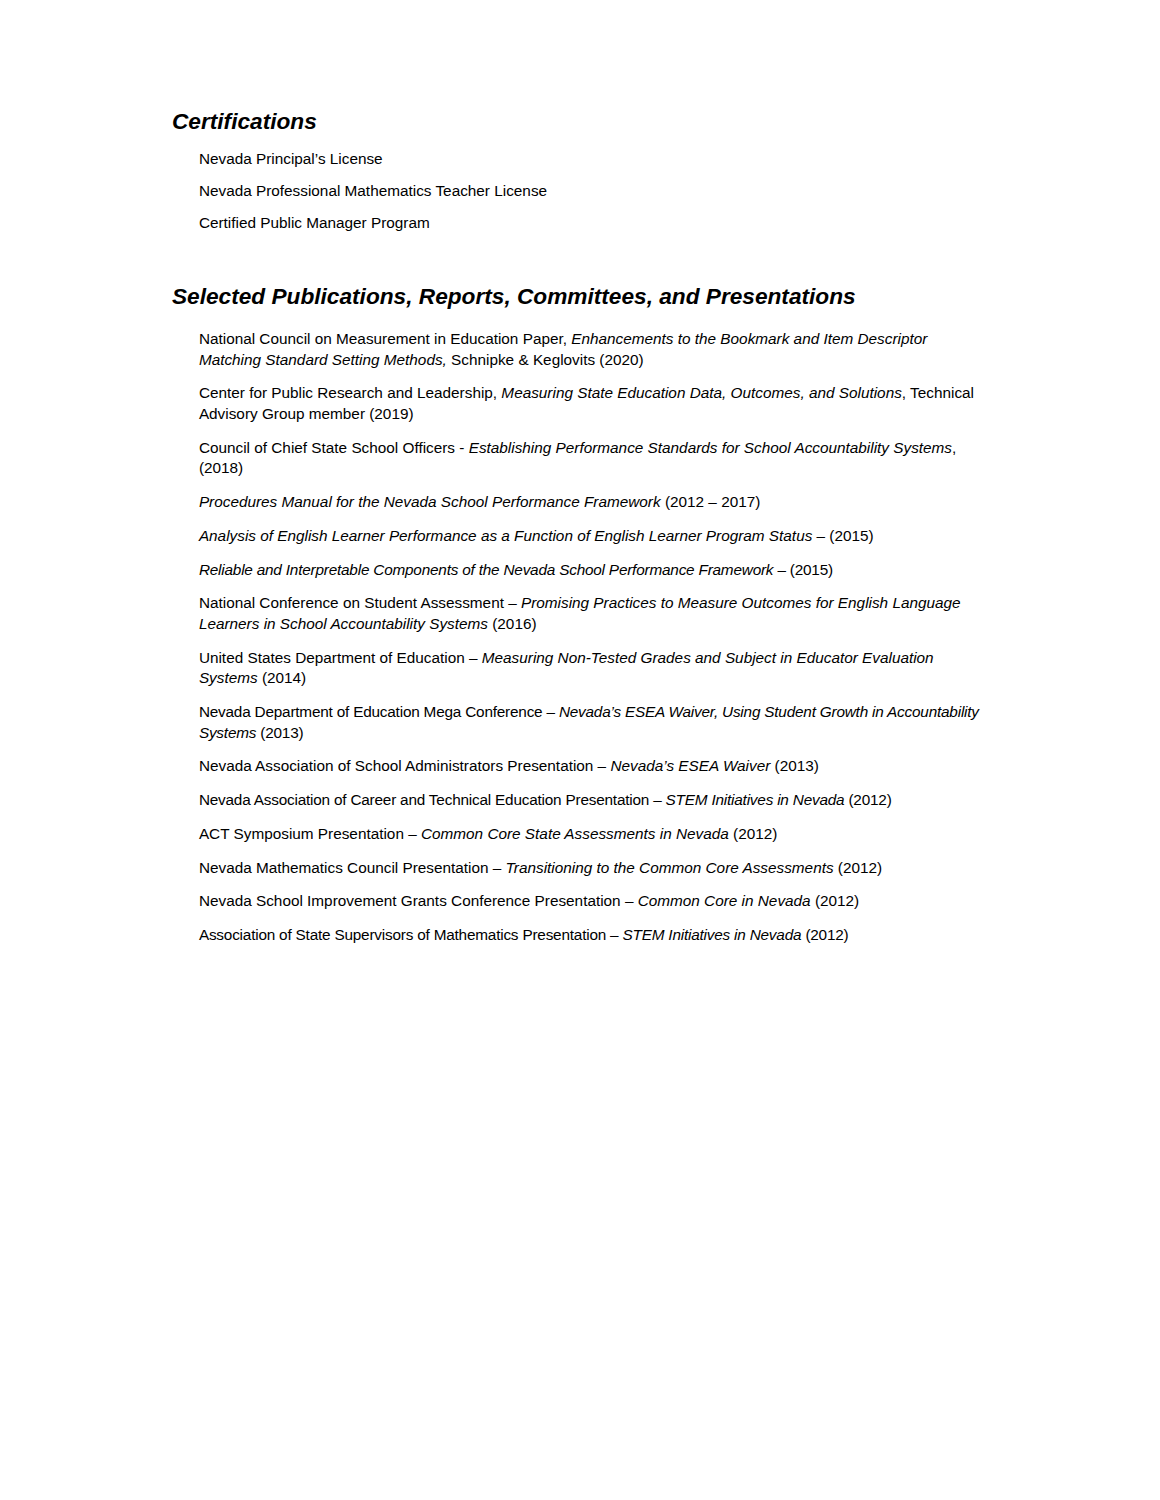Certifications
Nevada Principal’s License
Nevada Professional Mathematics Teacher License
Certified Public Manager Program
Selected Publications, Reports, Committees, and Presentations
National Council on Measurement in Education Paper, Enhancements to the Bookmark and Item Descriptor Matching Standard Setting Methods, Schnipke & Keglovits (2020)
Center for Public Research and Leadership, Measuring State Education Data, Outcomes, and Solutions, Technical Advisory Group member (2019)
Council of Chief State School Officers - Establishing Performance Standards for School Accountability Systems, (2018)
Procedures Manual for the Nevada School Performance Framework (2012 – 2017)
Analysis of English Learner Performance as a Function of English Learner Program Status – (2015)
Reliable and Interpretable Components of the Nevada School Performance Framework – (2015)
National Conference on Student Assessment – Promising Practices to Measure Outcomes for English Language Learners in School Accountability Systems (2016)
United States Department of Education – Measuring Non-Tested Grades and Subject in Educator Evaluation Systems (2014)
Nevada Department of Education Mega Conference – Nevada’s ESEA Waiver, Using Student Growth in Accountability Systems (2013)
Nevada Association of School Administrators Presentation – Nevada’s ESEA Waiver (2013)
Nevada Association of Career and Technical Education Presentation – STEM Initiatives in Nevada (2012)
ACT Symposium Presentation – Common Core State Assessments in Nevada (2012)
Nevada Mathematics Council Presentation – Transitioning to the Common Core Assessments (2012)
Nevada School Improvement Grants Conference Presentation – Common Core in Nevada (2012)
Association of State Supervisors of Mathematics Presentation – STEM Initiatives in Nevada (2012)